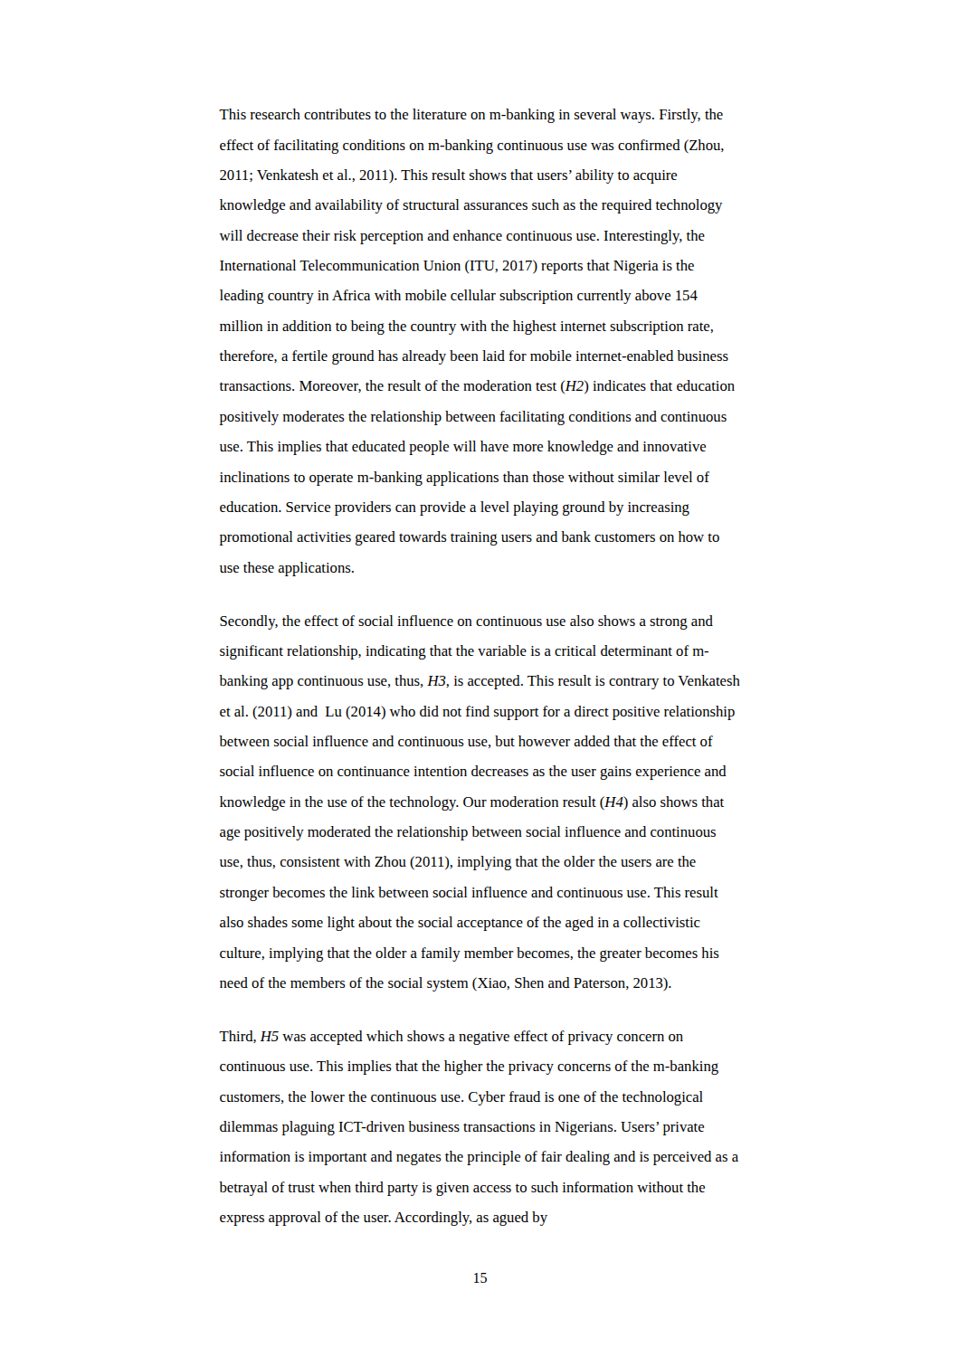This research contributes to the literature on m-banking in several ways. Firstly, the effect of facilitating conditions on m-banking continuous use was confirmed (Zhou, 2011; Venkatesh et al., 2011). This result shows that users’ ability to acquire knowledge and availability of structural assurances such as the required technology will decrease their risk perception and enhance continuous use. Interestingly, the International Telecommunication Union (ITU, 2017) reports that Nigeria is the leading country in Africa with mobile cellular subscription currently above 154 million in addition to being the country with the highest internet subscription rate, therefore, a fertile ground has already been laid for mobile internet-enabled business transactions. Moreover, the result of the moderation test (H2) indicates that education positively moderates the relationship between facilitating conditions and continuous use. This implies that educated people will have more knowledge and innovative inclinations to operate m-banking applications than those without similar level of education. Service providers can provide a level playing ground by increasing promotional activities geared towards training users and bank customers on how to use these applications.
Secondly, the effect of social influence on continuous use also shows a strong and significant relationship, indicating that the variable is a critical determinant of m-banking app continuous use, thus, H3, is accepted. This result is contrary to Venkatesh et al. (2011) and Lu (2014) who did not find support for a direct positive relationship between social influence and continuous use, but however added that the effect of social influence on continuance intention decreases as the user gains experience and knowledge in the use of the technology. Our moderation result (H4) also shows that age positively moderated the relationship between social influence and continuous use, thus, consistent with Zhou (2011), implying that the older the users are the stronger becomes the link between social influence and continuous use. This result also shades some light about the social acceptance of the aged in a collectivistic culture, implying that the older a family member becomes, the greater becomes his need of the members of the social system (Xiao, Shen and Paterson, 2013).
Third, H5 was accepted which shows a negative effect of privacy concern on continuous use. This implies that the higher the privacy concerns of the m-banking customers, the lower the continuous use. Cyber fraud is one of the technological dilemmas plaguing ICT-driven business transactions in Nigerians. Users’ private information is important and negates the principle of fair dealing and is perceived as a betrayal of trust when third party is given access to such information without the express approval of the user. Accordingly, as agued by
15